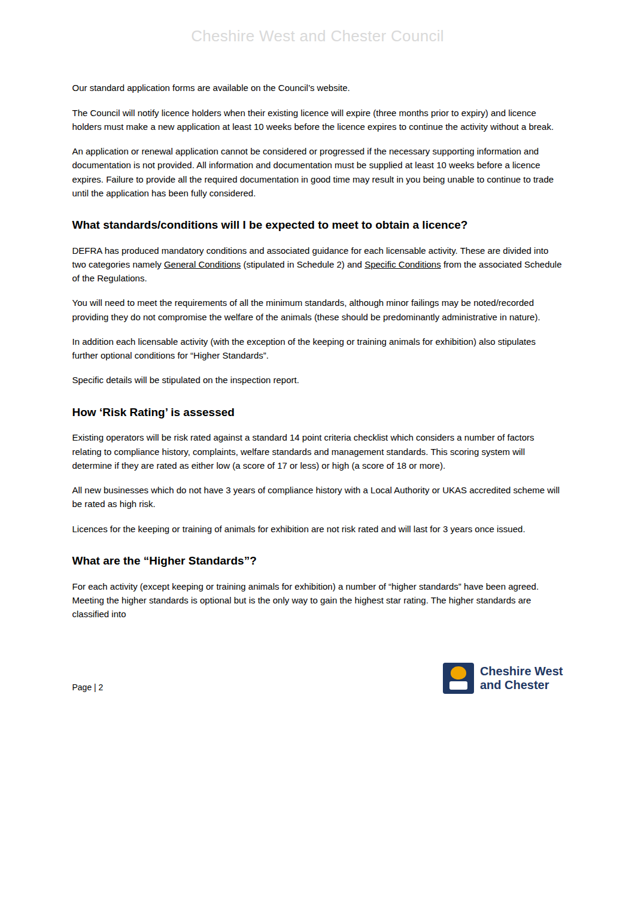Cheshire West and Chester Council
Our standard application forms are available on the Council’s website.
The Council will notify licence holders when their existing licence will expire (three months prior to expiry) and licence holders must make a new application at least 10 weeks before the licence expires to continue the activity without a break.
An application or renewal application cannot be considered or progressed if the necessary supporting information and documentation is not provided. All information and documentation must be supplied at least 10 weeks before a licence expires. Failure to provide all the required documentation in good time may result in you being unable to continue to trade until the application has been fully considered.
What standards/conditions will I be expected to meet to obtain a licence?
DEFRA has produced mandatory conditions and associated guidance for each licensable activity. These are divided into two categories namely General Conditions (stipulated in Schedule 2) and Specific Conditions from the associated Schedule of the Regulations.
You will need to meet the requirements of all the minimum standards, although minor failings may be noted/recorded providing they do not compromise the welfare of the animals (these should be predominantly administrative in nature).
In addition each licensable activity (with the exception of the keeping or training animals for exhibition) also stipulates further optional conditions for “Higher Standards”.
Specific details will be stipulated on the inspection report.
How ‘Risk Rating’ is assessed
Existing operators will be risk rated against a standard 14 point criteria checklist which considers a number of factors relating to compliance history, complaints, welfare standards and management standards. This scoring system will determine if they are rated as either low (a score of 17 or less) or high (a score of 18 or more).
All new businesses which do not have 3 years of compliance history with a Local Authority or UKAS accredited scheme will be rated as high risk.
Licences for the keeping or training of animals for exhibition are not risk rated and will last for 3 years once issued.
What are the “Higher Standards”?
For each activity (except keeping or training animals for exhibition) a number of “higher standards” have been agreed. Meeting the higher standards is optional but is the only way to gain the highest star rating. The higher standards are classified into
Page | 2
Cheshire West
and Chester